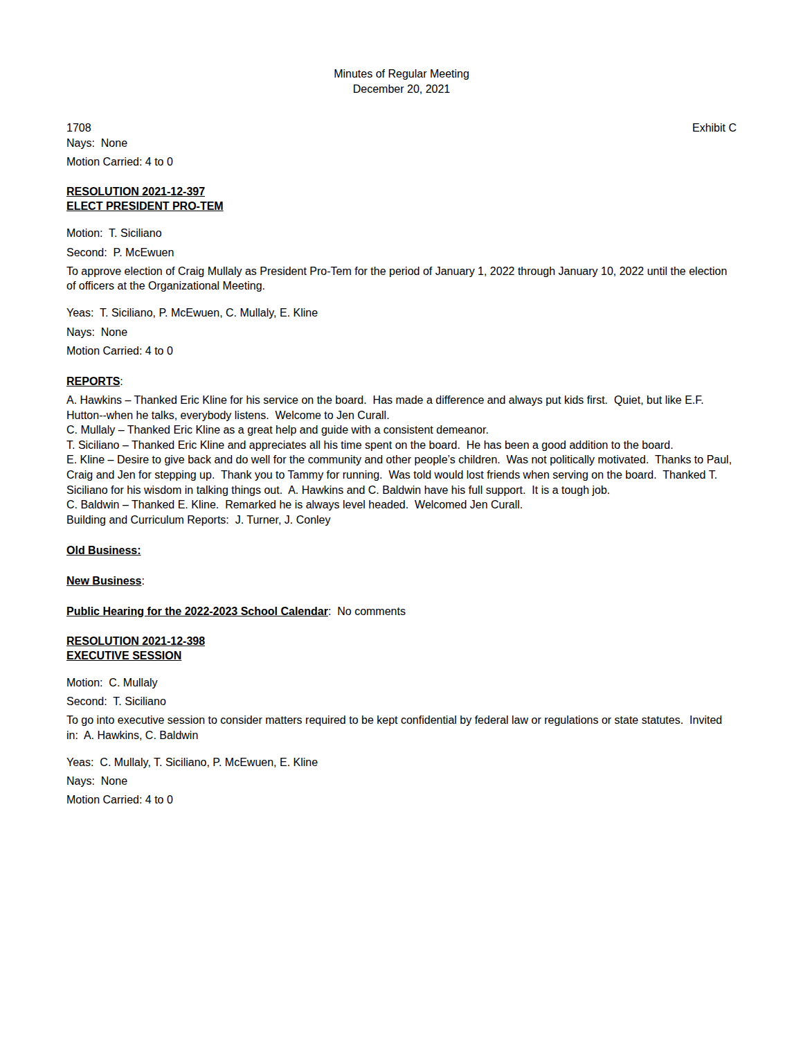Minutes of Regular Meeting
December 20, 2021
1708 Exhibit C
Nays: None
Motion Carried: 4 to 0
RESOLUTION 2021-12-397ELECT PRESIDENT PRO-TEM
Motion: T. Siciliano
Second: P. McEwuen
To approve election of Craig Mullaly as President Pro-Tem for the period of January 1, 2022 through January 10, 2022 until the election of officers at the Organizational Meeting.
Yeas: T. Siciliano, P. McEwuen, C. Mullaly, E. Kline
Nays: None
Motion Carried: 4 to 0
REPORTS
:
A. Hawkins – Thanked Eric Kline for his service on the board. Has made a difference and always put kids first. Quiet, but like E.F. Hutton--when he talks, everybody listens. Welcome to Jen Curall.
C. Mullaly – Thanked Eric Kline as a great help and guide with a consistent demeanor.
T. Siciliano – Thanked Eric Kline and appreciates all his time spent on the board. He has been a good addition to the board.
E. Kline – Desire to give back and do well for the community and other people’s children. Was not politically motivated. Thanks to Paul, Craig and Jen for stepping up. Thank you to Tammy for running. Was told would lost friends when serving on the board. Thanked T. Siciliano for his wisdom in talking things out. A. Hawkins and C. Baldwin have his full support. It is a tough job.
C. Baldwin – Thanked E. Kline. Remarked he is always level headed. Welcomed Jen Curall.
Building and Curriculum Reports: J. Turner, J. Conley
Old Business:
New Business
:
Public Hearing for the 2022-2023 School Calendar
: No comments
RESOLUTION 2021-12-398EXECUTIVE SESSION
Motion: C. Mullaly
Second: T. Siciliano
To go into executive session to consider matters required to be kept confidential by federal law or regulations or state statutes. Invited in: A. Hawkins, C. Baldwin
Yeas: C. Mullaly, T. Siciliano, P. McEwuen, E. Kline
Nays: None
Motion Carried: 4 to 0